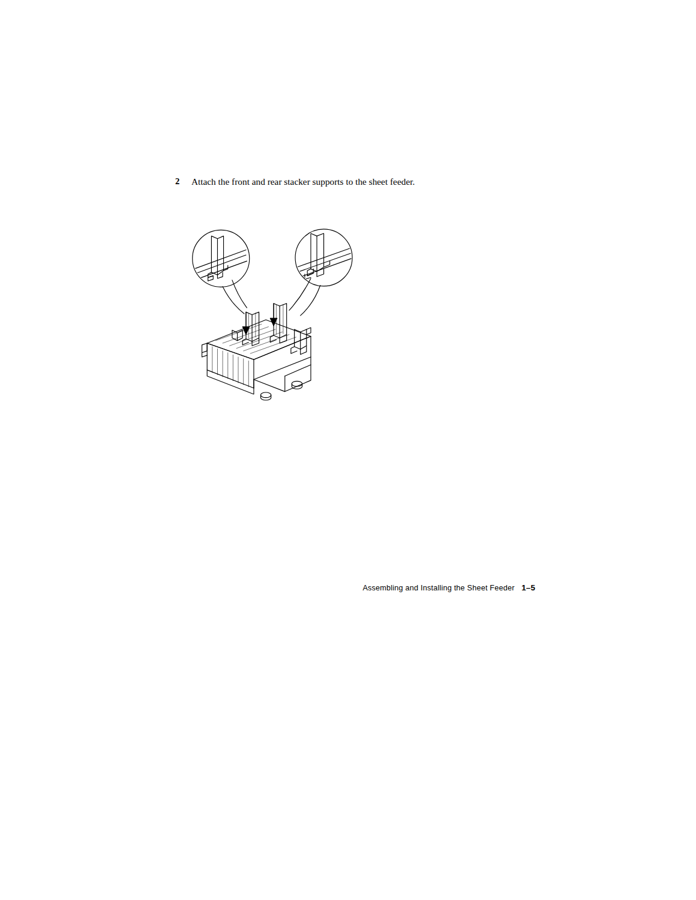2 Attach the front and rear stacker supports to the sheet feeder.
Assembling and Installing the Sheet Feeder1–5